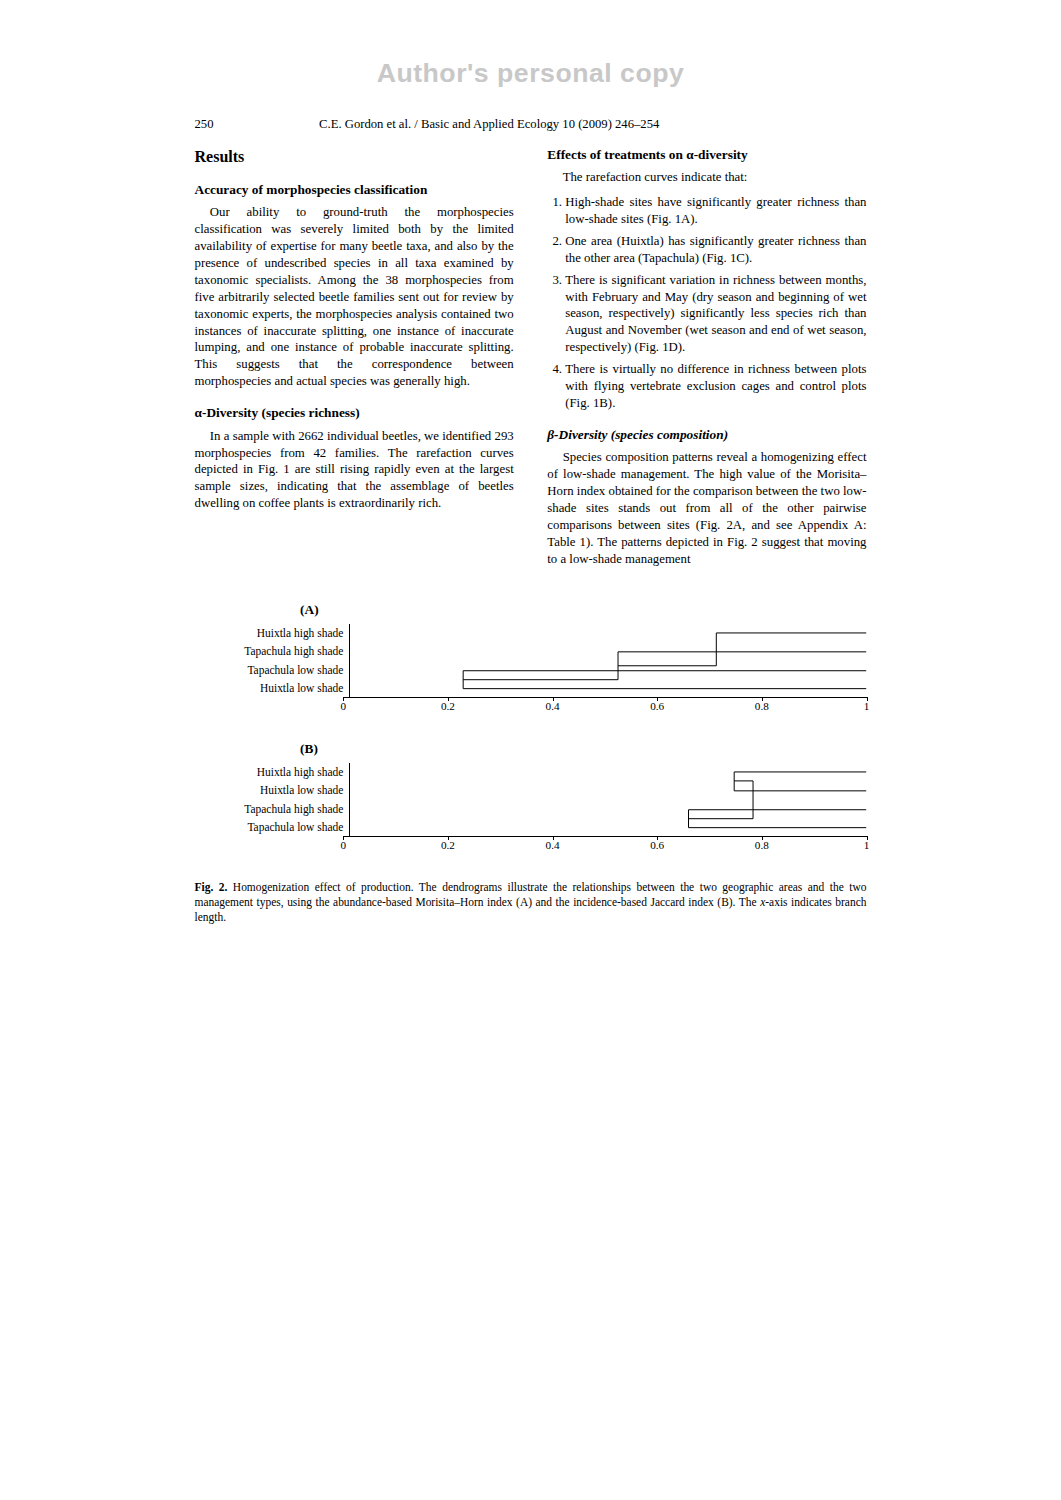Author's personal copy
250 C.E. Gordon et al. / Basic and Applied Ecology 10 (2009) 246–254
Results
Accuracy of morphospecies classification
Our ability to ground-truth the morphospecies classification was severely limited both by the limited availability of expertise for many beetle taxa, and also by the presence of undescribed species in all taxa examined by taxonomic specialists. Among the 38 morphospecies from five arbitrarily selected beetle families sent out for review by taxonomic experts, the morphospecies analysis contained two instances of inaccurate splitting, one instance of inaccurate lumping, and one instance of probable inaccurate splitting. This suggests that the correspondence between morphospecies and actual species was generally high.
α-Diversity (species richness)
In a sample with 2662 individual beetles, we identified 293 morphospecies from 42 families. The rarefaction curves depicted in Fig. 1 are still rising rapidly even at the largest sample sizes, indicating that the assemblage of beetles dwelling on coffee plants is extraordinarily rich.
Effects of treatments on α-diversity
The rarefaction curves indicate that:
High-shade sites have significantly greater richness than low-shade sites (Fig. 1A).
One area (Huixtla) has significantly greater richness than the other area (Tapachula) (Fig. 1C).
There is significant variation in richness between months, with February and May (dry season and beginning of wet season, respectively) significantly less species rich than August and November (wet season and end of wet season, respectively) (Fig. 1D).
There is virtually no difference in richness between plots with flying vertebrate exclusion cages and control plots (Fig. 1B).
β-Diversity (species composition)
Species composition patterns reveal a homogenizing effect of low-shade management. The high value of the Morisita–Horn index obtained for the comparison between the two low-shade sites stands out from all of the other pairwise comparisons between sites (Fig. 2A, and see Appendix A: Table 1). The patterns depicted in Fig. 2 suggest that moving to a low-shade management
(A)
Huixtla high shade
Tapachula high shade
Tapachula low shade
Huixtla low shade
0 0.2 0.4 0.6 0.8 1
(B)
Huixtla high shade
Huixtla low shade
Tapachula high shade
Tapachula low shade
0 0.2 0.4 0.6 0.8 1
Fig. 2. Homogenization effect of production. The dendrograms illustrate the relationships between the two geographic areas and the two management types, using the abundance-based Morisita–Horn index (A) and the incidence-based Jaccard index (B). The x-axis indicates branch length.